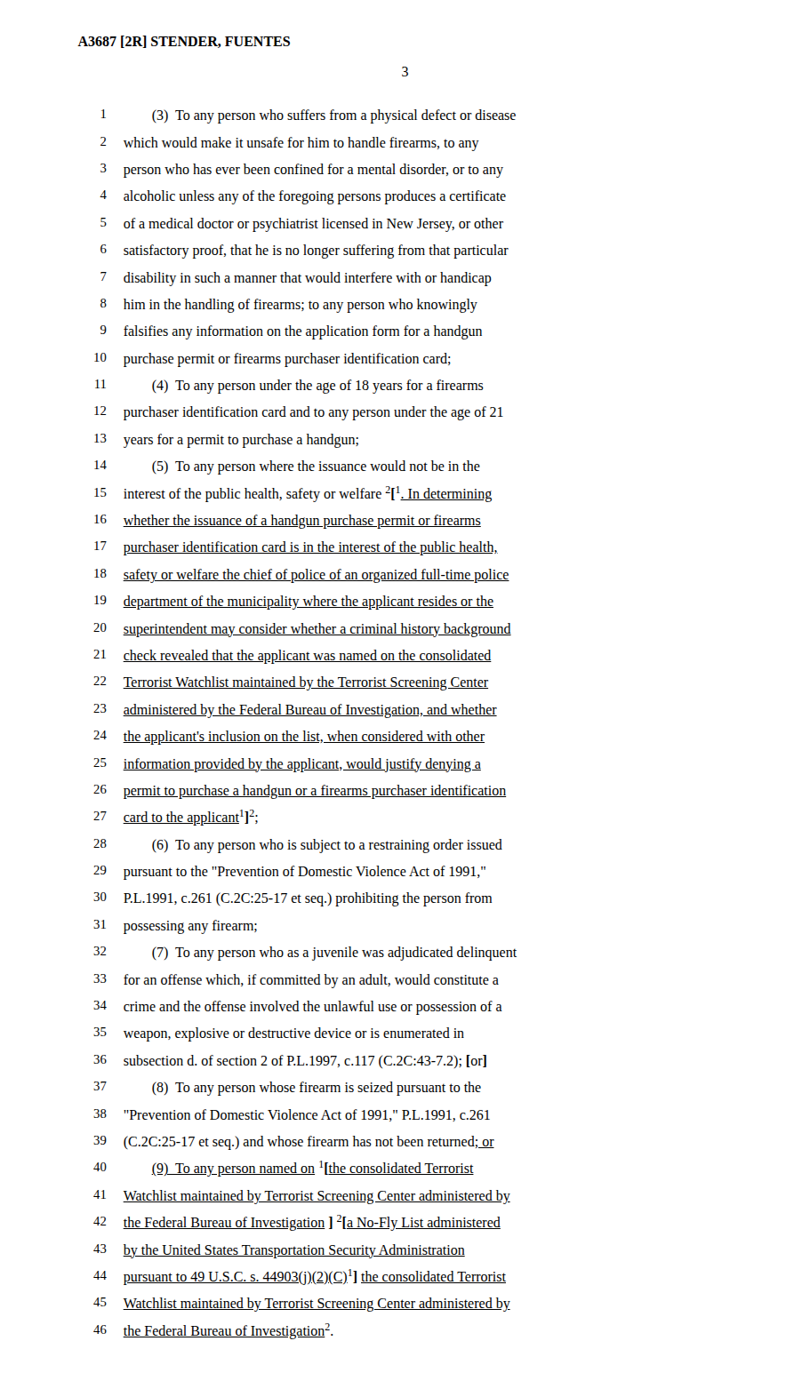A3687 [2R] STENDER, FUENTES
3
(3) To any person who suffers from a physical defect or disease
which would make it unsafe for him to handle firearms, to any
person who has ever been confined for a mental disorder, or to any
alcoholic unless any of the foregoing persons produces a certificate
of a medical doctor or psychiatrist licensed in New Jersey, or other
satisfactory proof, that he is no longer suffering from that particular
disability in such a manner that would interfere with or handicap
him in the handling of firearms; to any person who knowingly
falsifies any information on the application form for a handgun
purchase permit or firearms purchaser identification card;
(4) To any person under the age of 18 years for a firearms
purchaser identification card and to any person under the age of 21
years for a permit to purchase a handgun;
(5) To any person where the issuance would not be in the
interest of the public health, safety or welfare 2[1. In determining
whether the issuance of a handgun purchase permit or firearms
purchaser identification card is in the interest of the public health,
safety or welfare the chief of police of an organized full-time police
department of the municipality where the applicant resides or the
superintendent may consider whether a criminal history background
check revealed that the applicant was named on the consolidated
Terrorist Watchlist maintained by the Terrorist Screening Center
administered by the Federal Bureau of Investigation, and whether
the applicant's inclusion on the list, when considered with other
information provided by the applicant, would justify denying a
permit to purchase a handgun or a firearms purchaser identification
card to the applicant1]2;
(6) To any person who is subject to a restraining order issued
pursuant to the "Prevention of Domestic Violence Act of 1991,"
P.L.1991, c.261 (C.2C:25-17 et seq.) prohibiting the person from
possessing any firearm;
(7) To any person who as a juvenile was adjudicated delinquent
for an offense which, if committed by an adult, would constitute a
crime and the offense involved the unlawful use or possession of a
weapon, explosive or destructive device or is enumerated in
subsection d. of section 2 of P.L.1997, c.117 (C.2C:43-7.2); [or]
(8) To any person whose firearm is seized pursuant to the
"Prevention of Domestic Violence Act of 1991," P.L.1991, c.261
(C.2C:25-17 et seq.) and whose firearm has not been returned; or
(9) To any person named on 1[the consolidated Terrorist
Watchlist maintained by Terrorist Screening Center administered by
the Federal Bureau of Investigation ] 2[a No-Fly List administered
by the United States Transportation Security Administration
pursuant to 49 U.S.C. s. 44903(j)(2)(C)1] the consolidated Terrorist
Watchlist maintained by Terrorist Screening Center administered by
the Federal Bureau of Investigation2.